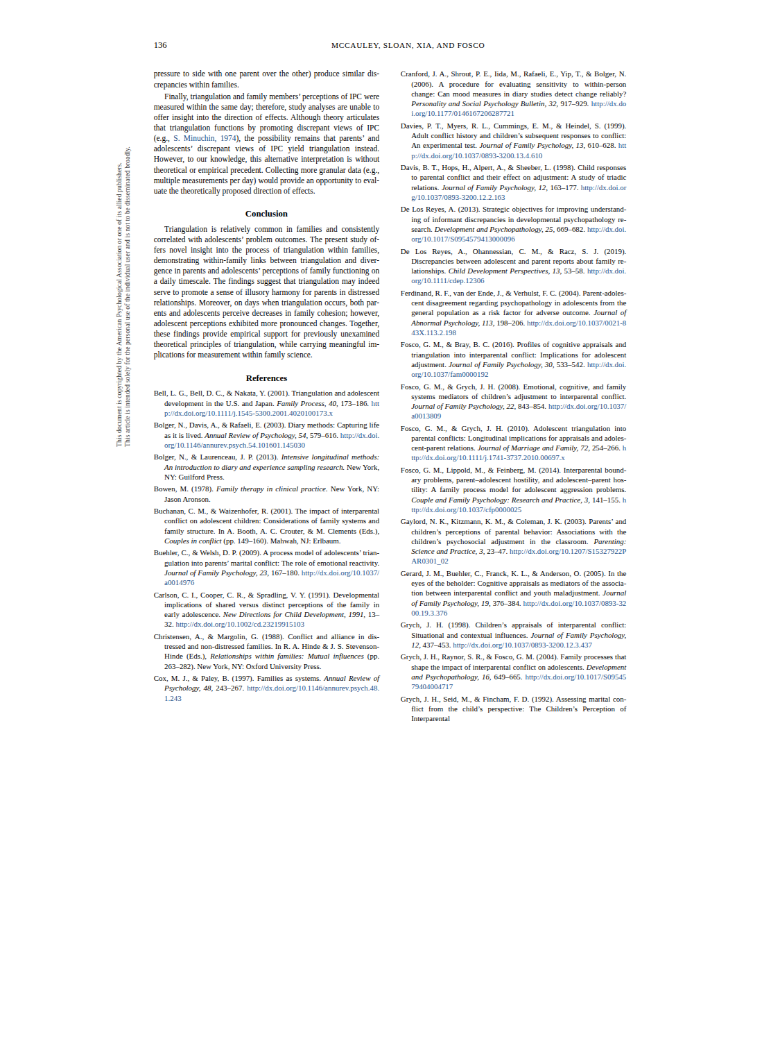This document is copyrighted by the American Psychological Association or one of its allied publishers.
This article is intended solely for the personal use of the individual user and is not to be disseminated broadly.
136 McCauley, Sloan, Xia, and Fosco
pressure to side with one parent over the other) produce similar discrepancies within families.
Finally, triangulation and family members’ perceptions of IPC were measured within the same day; therefore, study analyses are unable to offer insight into the direction of effects. Although theory articulates that triangulation functions by promoting discrepant views of IPC (e.g., S. Minuchin, 1974), the possibility remains that parents’ and adolescents’ discrepant views of IPC yield triangulation instead. However, to our knowledge, this alternative interpretation is without theoretical or empirical precedent. Collecting more granular data (e.g., multiple measurements per day) would provide an opportunity to evaluate the theoretically proposed direction of effects.
Conclusion
Triangulation is relatively common in families and consistently correlated with adolescents’ problem outcomes. The present study offers novel insight into the process of triangulation within families, demonstrating within-family links between triangulation and divergence in parents and adolescents’ perceptions of family functioning on a daily timescale. The findings suggest that triangulation may indeed serve to promote a sense of illusory harmony for parents in distressed relationships. Moreover, on days when triangulation occurs, both parents and adolescents perceive decreases in family cohesion; however, adolescent perceptions exhibited more pronounced changes. Together, these findings provide empirical support for previously unexamined theoretical principles of triangulation, while carrying meaningful implications for measurement within family science.
References
Bell, L. G., Bell, D. C., & Nakata, Y. (2001). Triangulation and adolescent development in the U.S. and Japan. Family Process, 40, 173–186. http://dx.doi.org/10.1111/j.1545-5300.2001.4020100173.x
Bolger, N., Davis, A., & Rafaeli, E. (2003). Diary methods: Capturing life as it is lived. Annual Review of Psychology, 54, 579–616. http://dx.doi.org/10.1146/annurev.psych.54.101601.145030
Bolger, N., & Laurenceau, J. P. (2013). Intensive longitudinal methods: An introduction to diary and experience sampling research. New York, NY: Guilford Press.
Bowen, M. (1978). Family therapy in clinical practice. New York, NY: Jason Aronson.
Buchanan, C. M., & Waizenhofer, R. (2001). The impact of interparental conflict on adolescent children: Considerations of family systems and family structure. In A. Booth, A. C. Crouter, & M. Clements (Eds.), Couples in conflict (pp. 149–160). Mahwah, NJ: Erlbaum.
Buehler, C., & Welsh, D. P. (2009). A process model of adolescents’ triangulation into parents’ marital conflict: The role of emotional reactivity. Journal of Family Psychology, 23, 167–180. http://dx.doi.org/10.1037/a0014976
Carlson, C. I., Cooper, C. R., & Spradling, V. Y. (1991). Developmental implications of shared versus distinct perceptions of the family in early adolescence. New Directions for Child Development, 1991, 13–32. http://dx.doi.org/10.1002/cd.23219915103
Christensen, A., & Margolin, G. (1988). Conflict and alliance in distressed and non-distressed families. In R. A. Hinde & J. S. Stevenson-Hinde (Eds.), Relationships within families: Mutual influences (pp. 263–282). New York, NY: Oxford University Press.
Cox, M. J., & Paley, B. (1997). Families as systems. Annual Review of Psychology, 48, 243–267. http://dx.doi.org/10.1146/annurev.psych.48.1.243
Cranford, J. A., Shrout, P. E., Iida, M., Rafaeli, E., Yip, T., & Bolger, N. (2006). A procedure for evaluating sensitivity to within-person change: Can mood measures in diary studies detect change reliably? Personality and Social Psychology Bulletin, 32, 917–929. http://dx.doi.org/10.1177/0146167206287721
Davies, P. T., Myers, R. L., Cummings, E. M., & Heindel, S. (1999). Adult conflict history and children’s subsequent responses to conflict: An experimental test. Journal of Family Psychology, 13, 610–628. http://dx.doi.org/10.1037/0893-3200.13.4.610
Davis, B. T., Hops, H., Alpert, A., & Sheeber, L. (1998). Child responses to parental conflict and their effect on adjustment: A study of triadic relations. Journal of Family Psychology, 12, 163–177. http://dx.doi.org/10.1037/0893-3200.12.2.163
De Los Reyes, A. (2013). Strategic objectives for improving understanding of informant discrepancies in developmental psychopathology research. Development and Psychopathology, 25, 669–682. http://dx.doi.org/10.1017/S0954579413000096
De Los Reyes, A., Ohannessian, C. M., & Racz, S. J. (2019). Discrepancies between adolescent and parent reports about family relationships. Child Development Perspectives, 13, 53–58. http://dx.doi.org/10.1111/cdep.12306
Ferdinand, R. F., van der Ende, J., & Verhulst, F. C. (2004). Parent-adolescent disagreement regarding psychopathology in adolescents from the general population as a risk factor for adverse outcome. Journal of Abnormal Psychology, 113, 198–206. http://dx.doi.org/10.1037/0021-843X.113.2.198
Fosco, G. M., & Bray, B. C. (2016). Profiles of cognitive appraisals and triangulation into interparental conflict: Implications for adolescent adjustment. Journal of Family Psychology, 30, 533–542. http://dx.doi.org/10.1037/fam0000192
Fosco, G. M., & Grych, J. H. (2008). Emotional, cognitive, and family systems mediators of children’s adjustment to interparental conflict. Journal of Family Psychology, 22, 843–854. http://dx.doi.org/10.1037/a0013809
Fosco, G. M., & Grych, J. H. (2010). Adolescent triangulation into parental conflicts: Longitudinal implications for appraisals and adolescent-parent relations. Journal of Marriage and Family, 72, 254–266. http://dx.doi.org/10.1111/j.1741-3737.2010.00697.x
Fosco, G. M., Lippold, M., & Feinberg, M. (2014). Interparental boundary problems, parent–adolescent hostility, and adolescent–parent hostility: A family process model for adolescent aggression problems. Couple and Family Psychology: Research and Practice, 3, 141–155. http://dx.doi.org/10.1037/cfp0000025
Gaylord, N. K., Kitzmann, K. M., & Coleman, J. K. (2003). Parents’ and children’s perceptions of parental behavior: Associations with the children’s psychosocial adjustment in the classroom. Parenting: Science and Practice, 3, 23–47. http://dx.doi.org/10.1207/S15327922PAR0301_02
Gerard, J. M., Buehler, C., Franck, K. L., & Anderson, O. (2005). In the eyes of the beholder: Cognitive appraisals as mediators of the association between interparental conflict and youth maladjustment. Journal of Family Psychology, 19, 376–384. http://dx.doi.org/10.1037/0893-3200.19.3.376
Grych, J. H. (1998). Children’s appraisals of interparental conflict: Situational and contextual influences. Journal of Family Psychology, 12, 437–453. http://dx.doi.org/10.1037/0893-3200.12.3.437
Grych, J. H., Raynor, S. R., & Fosco, G. M. (2004). Family processes that shape the impact of interparental conflict on adolescents. Development and Psychopathology, 16, 649–665. http://dx.doi.org/10.1017/S0954579404004717
Grych, J. H., Seid, M., & Fincham, F. D. (1992). Assessing marital conflict from the child’s perspective: The Children’s Perception of Interparental